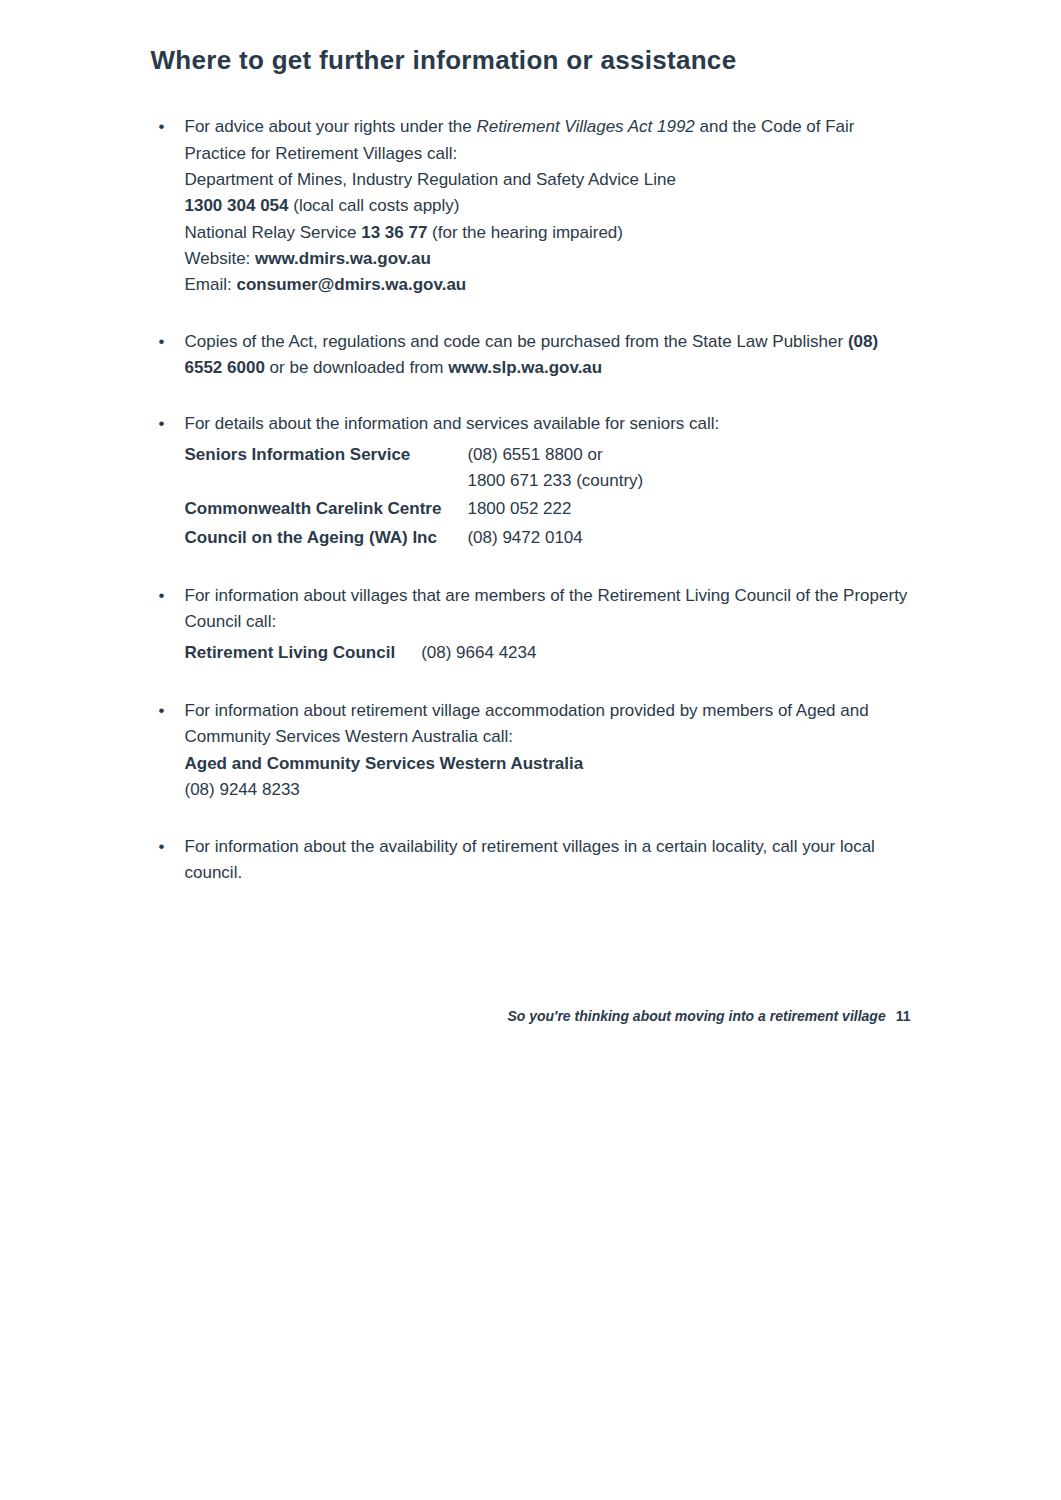Where to get further information or assistance
For advice about your rights under the Retirement Villages Act 1992 and the Code of Fair Practice for Retirement Villages call:
Department of Mines, Industry Regulation and Safety Advice Line
1300 304 054 (local call costs apply)
National Relay Service 13 36 77 (for the hearing impaired)
Website: www.dmirs.wa.gov.au
Email: consumer@dmirs.wa.gov.au
Copies of the Act, regulations and code can be purchased from the State Law Publisher (08) 6552 6000 or be downloaded from www.slp.wa.gov.au
For details about the information and services available for seniors call:
| Seniors Information Service | (08) 6551 8800 or 1800 671 233 (country) |
| Commonwealth Carelink Centre | 1800 052 222 |
| Council on the Ageing (WA) Inc | (08) 9472 0104 |
For information about villages that are members of the Retirement Living Council of the Property Council call:
| Retirement Living Council | (08) 9664 4234 |
For information about retirement village accommodation provided by members of Aged and Community Services Western Australia call:
Aged and Community Services Western Australia
(08) 9244 8233
For information about the availability of retirement villages in a certain locality, call your local council.
So you're thinking about moving into a retirement village11